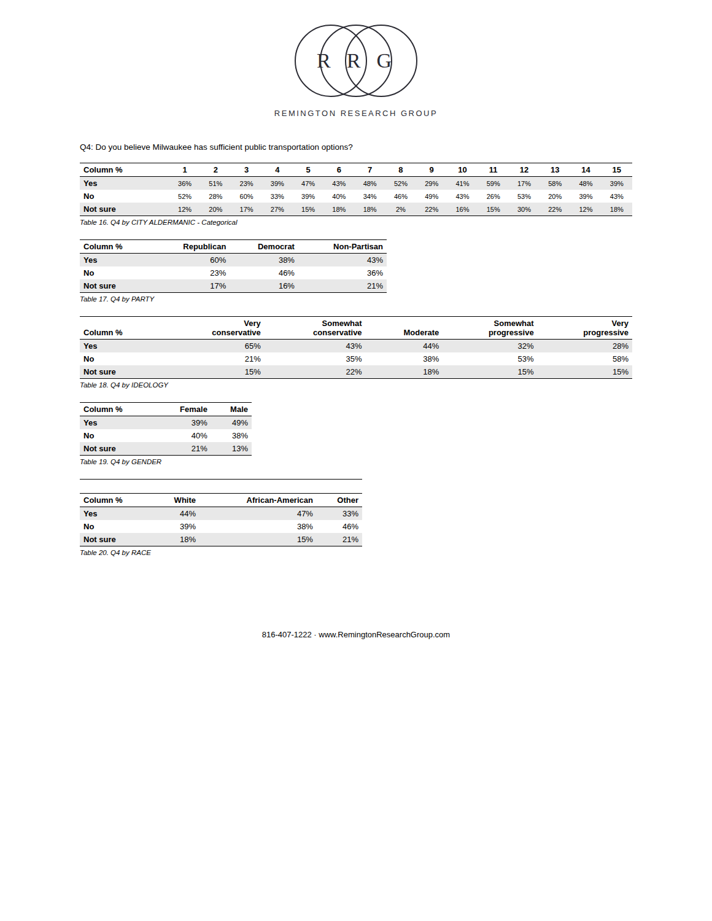RRG
REMINGTON RESEARCH GROUP
Q4: Do you believe Milwaukee has sufficient public transportation options?
| Column % | 1 | 2 | 3 | 4 | 5 | 6 | 7 | 8 | 9 | 10 | 11 | 12 | 13 | 14 | 15 |
| --- | --- | --- | --- | --- | --- | --- | --- | --- | --- | --- | --- | --- | --- | --- | --- |
| Yes | 36% | 51% | 23% | 39% | 47% | 43% | 48% | 52% | 29% | 41% | 59% | 17% | 58% | 48% | 39% |
| No | 52% | 28% | 60% | 33% | 39% | 40% | 34% | 46% | 49% | 43% | 26% | 53% | 20% | 39% | 43% |
| Not sure | 12% | 20% | 17% | 27% | 15% | 18% | 18% | 2% | 22% | 16% | 15% | 30% | 22% | 12% | 18% |
Table 16. Q4 by CITY ALDERMANIC - Categorical
| Column % | Republican | Democrat | Non-Partisan |
| --- | --- | --- | --- |
| Yes | 60% | 38% | 43% |
| No | 23% | 46% | 36% |
| Not sure | 17% | 16% | 21% |
Table 17. Q4 by PARTY
| Column % | Very conservative | Somewhat conservative | Moderate | Somewhat progressive | Very progressive |
| --- | --- | --- | --- | --- | --- |
| Yes | 65% | 43% | 44% | 32% | 28% |
| No | 21% | 35% | 38% | 53% | 58% |
| Not sure | 15% | 22% | 18% | 15% | 15% |
Table 18. Q4 by IDEOLOGY
| Column % | Female | Male |
| --- | --- | --- |
| Yes | 39% | 49% |
| No | 40% | 38% |
| Not sure | 21% | 13% |
Table 19. Q4 by GENDER
| Column % | White | African-American | Other |
| --- | --- | --- | --- |
| Yes | 44% | 47% | 33% |
| No | 39% | 38% | 46% |
| Not sure | 18% | 15% | 21% |
Table 20. Q4 by RACE
816-407-1222 · www.RemingtonResearchGroup.com